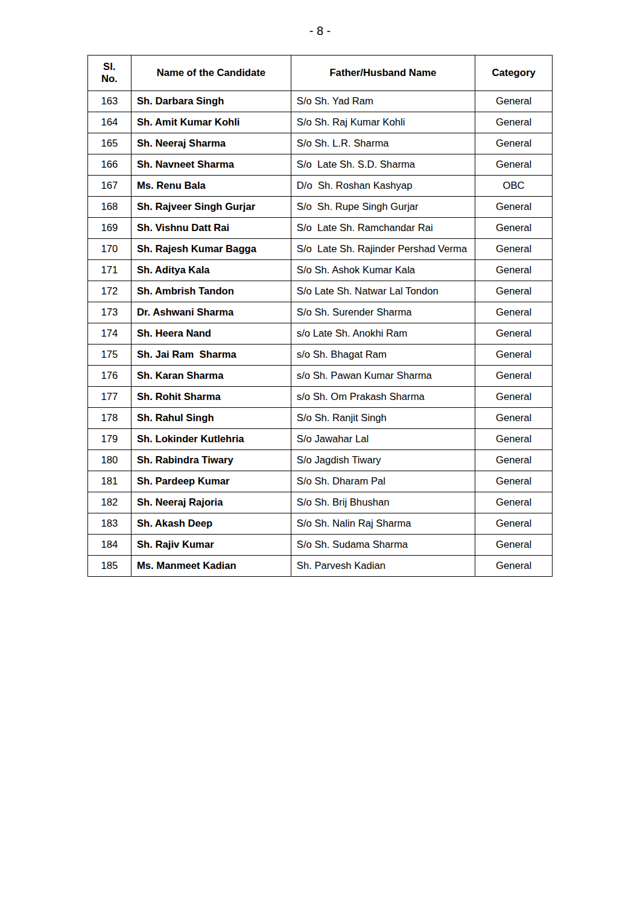- 8 -
| Sl. No. | Name of the Candidate | Father/Husband Name | Category |
| --- | --- | --- | --- |
| 163 | Sh. Darbara Singh | S/o Sh. Yad Ram | General |
| 164 | Sh. Amit Kumar Kohli | S/o Sh. Raj Kumar Kohli | General |
| 165 | Sh. Neeraj Sharma | S/o Sh. L.R. Sharma | General |
| 166 | Sh. Navneet Sharma | S/o Late Sh. S.D. Sharma | General |
| 167 | Ms. Renu Bala | D/o Sh. Roshan Kashyap | OBC |
| 168 | Sh. Rajveer Singh Gurjar | S/o Sh. Rupe Singh Gurjar | General |
| 169 | Sh. Vishnu Datt Rai | S/o Late Sh. Ramchandar Rai | General |
| 170 | Sh. Rajesh Kumar Bagga | S/o Late Sh. Rajinder Pershad Verma | General |
| 171 | Sh. Aditya Kala | S/o Sh. Ashok Kumar Kala | General |
| 172 | Sh. Ambrish Tandon | S/o Late Sh. Natwar Lal Tondon | General |
| 173 | Dr. Ashwani Sharma | S/o Sh. Surender Sharma | General |
| 174 | Sh. Heera Nand | s/o Late Sh. Anokhi Ram | General |
| 175 | Sh. Jai Ram Sharma | s/o Sh. Bhagat Ram | General |
| 176 | Sh. Karan Sharma | s/o Sh. Pawan Kumar Sharma | General |
| 177 | Sh. Rohit Sharma | s/o Sh. Om Prakash Sharma | General |
| 178 | Sh. Rahul Singh | S/o Sh. Ranjit Singh | General |
| 179 | Sh. Lokinder Kutlehria | S/o Jawahar Lal | General |
| 180 | Sh. Rabindra Tiwary | S/o Jagdish Tiwary | General |
| 181 | Sh. Pardeep Kumar | S/o Sh. Dharam Pal | General |
| 182 | Sh. Neeraj Rajoria | S/o Sh. Brij Bhushan | General |
| 183 | Sh. Akash Deep | S/o Sh. Nalin Raj Sharma | General |
| 184 | Sh. Rajiv Kumar | S/o Sh. Sudama Sharma | General |
| 185 | Ms. Manmeet Kadian | Sh. Parvesh Kadian | General |